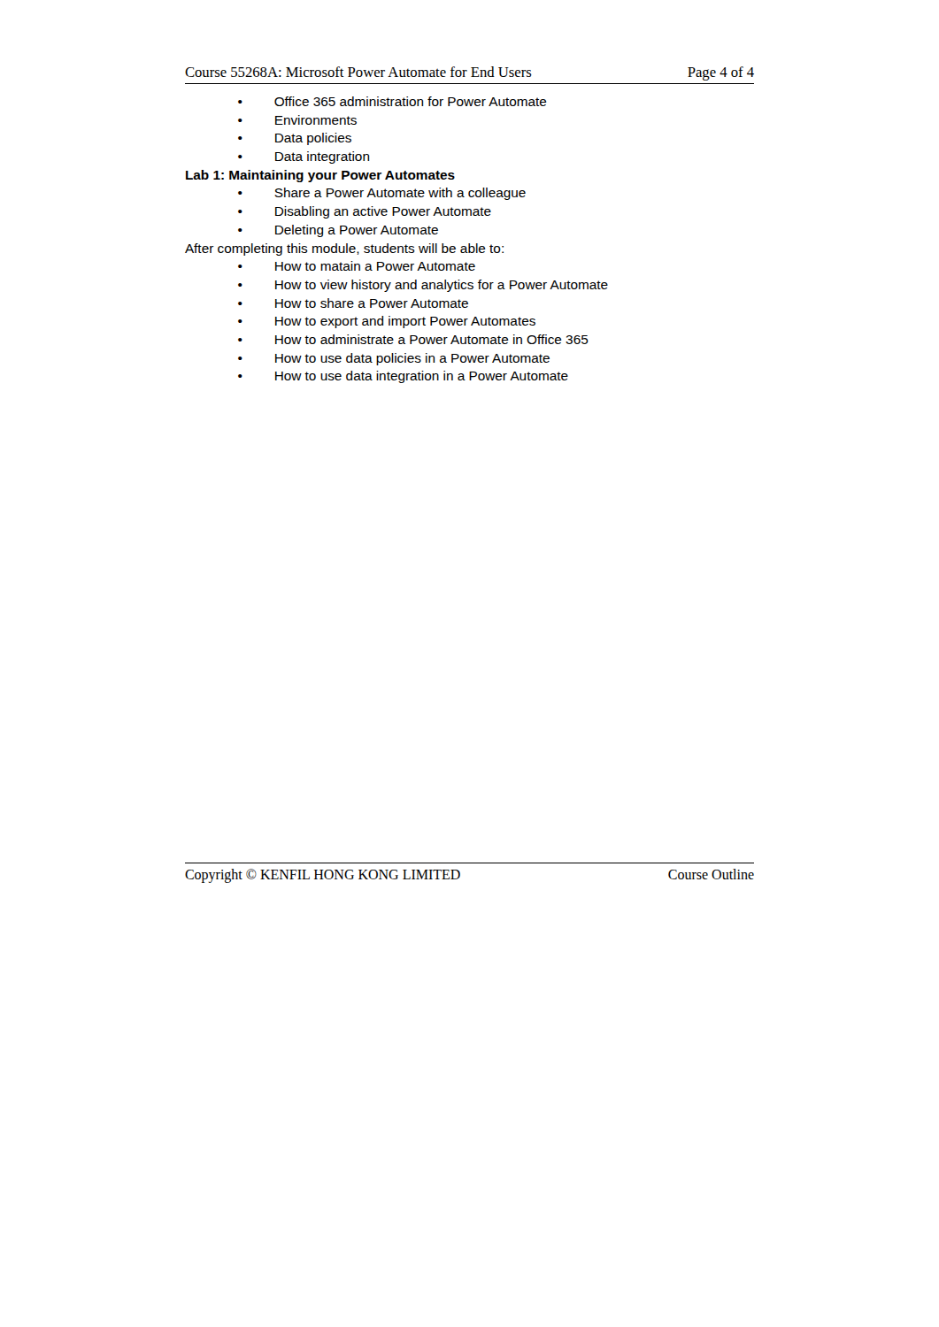Course 55268A: Microsoft Power Automate for End Users Page 4 of 4
Office 365 administration for Power Automate
Environments
Data policies
Data integration
Lab 1: Maintaining your Power Automates
Share a Power Automate with a colleague
Disabling an active Power Automate
Deleting a Power Automate
After completing this module, students will be able to:
How to matain a Power Automate
How to view history and analytics for a Power Automate
How to share a Power Automate
How to export and import Power Automates
How to administrate a Power Automate in Office 365
How to use data policies in a Power Automate
How to use data integration in a Power Automate
Copyright © KENFIL HONG KONG LIMITED Course Outline